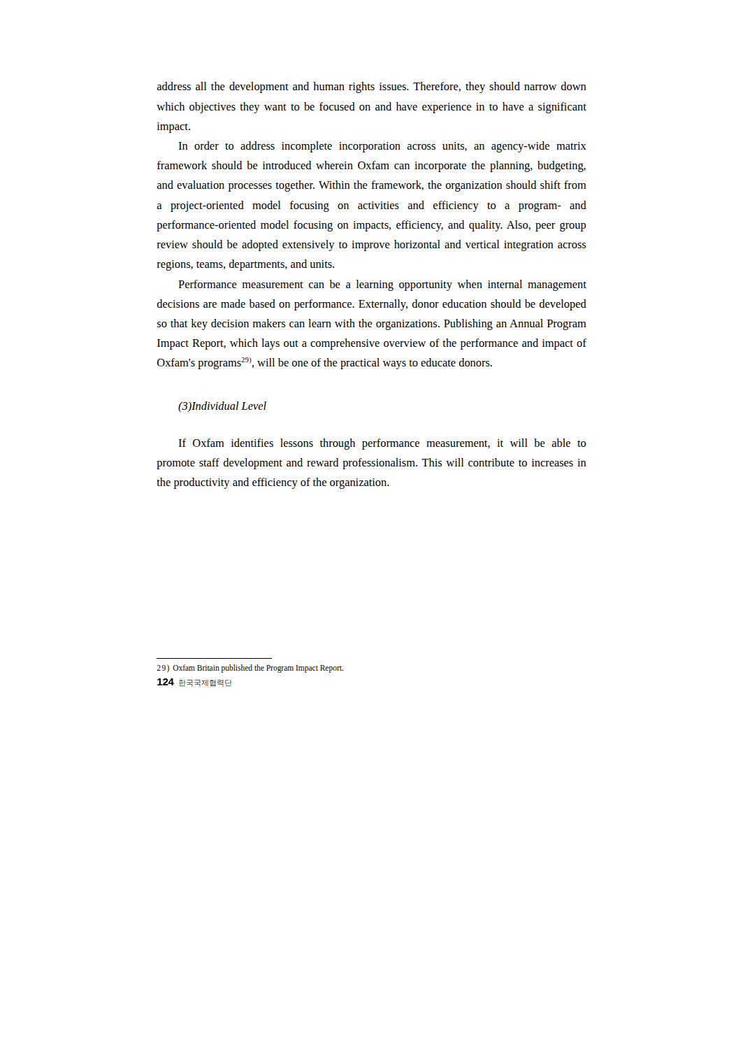address all the development and human rights issues. Therefore, they should narrow down which objectives they want to be focused on and have experience in to have a significant impact.
In order to address incomplete incorporation across units, an agency-wide matrix framework should be introduced wherein Oxfam can incorporate the planning, budgeting, and evaluation processes together. Within the framework, the organization should shift from a project-oriented model focusing on activities and efficiency to a program- and performance-oriented model focusing on impacts, efficiency, and quality. Also, peer group review should be adopted extensively to improve horizontal and vertical integration across regions, teams, departments, and units.
Performance measurement can be a learning opportunity when internal management decisions are made based on performance. Externally, donor education should be developed so that key decision makers can learn with the organizations. Publishing an Annual Program Impact Report, which lays out a comprehensive overview of the performance and impact of Oxfam's programs29), will be one of the practical ways to educate donors.
(3)Individual Level
If Oxfam identifies lessons through performance measurement, it will be able to promote staff development and reward professionalism. This will contribute to increases in the productivity and efficiency of the organization.
29) Oxfam Britain published the Program Impact Report.
124 한국국제협력단